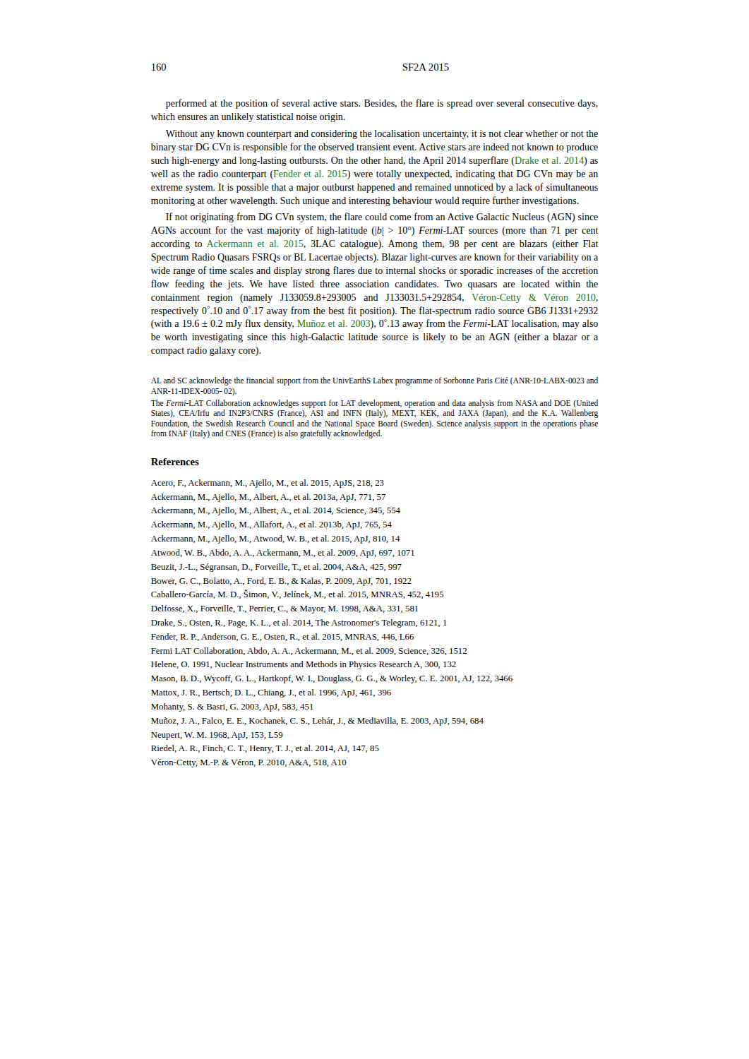160 SF2A 2015
performed at the position of several active stars. Besides, the flare is spread over several consecutive days, which ensures an unlikely statistical noise origin.
Without any known counterpart and considering the localisation uncertainty, it is not clear whether or not the binary star DG CVn is responsible for the observed transient event. Active stars are indeed not known to produce such high-energy and long-lasting outbursts. On the other hand, the April 2014 superflare (Drake et al. 2014) as well as the radio counterpart (Fender et al. 2015) were totally unexpected, indicating that DG CVn may be an extreme system. It is possible that a major outburst happened and remained unnoticed by a lack of simultaneous monitoring at other wavelength. Such unique and interesting behaviour would require further investigations.
If not originating from DG CVn system, the flare could come from an Active Galactic Nucleus (AGN) since AGNs account for the vast majority of high-latitude (|b| > 10°) Fermi-LAT sources (more than 71 per cent according to Ackermann et al. 2015, 3LAC catalogue). Among them, 98 per cent are blazars (either Flat Spectrum Radio Quasars FSRQs or BL Lacertae objects). Blazar light-curves are known for their variability on a wide range of time scales and display strong flares due to internal shocks or sporadic increases of the accretion flow feeding the jets. We have listed three association candidates. Two quasars are located within the containment region (namely J133059.8+293005 and J133031.5+292854, Véron-Cetty & Véron 2010, respectively 0°.10 and 0°.17 away from the best fit position). The flat-spectrum radio source GB6 J1331+2932 (with a 19.6 ± 0.2 mJy flux density, Muñoz et al. 2003), 0°.13 away from the Fermi-LAT localisation, may also be worth investigating since this high-Galactic latitude source is likely to be an AGN (either a blazar or a compact radio galaxy core).
AL and SC acknowledge the financial support from the UnivEarthS Labex programme of Sorbonne Paris Cité (ANR-10-LABX-0023 and ANR-11-IDEX-0005- 02).
The Fermi-LAT Collaboration acknowledges support for LAT development, operation and data analysis from NASA and DOE (United States), CEA/Irfu and IN2P3/CNRS (France), ASI and INFN (Italy), MEXT, KEK, and JAXA (Japan), and the K.A. Wallenberg Foundation, the Swedish Research Council and the National Space Board (Sweden). Science analysis support in the operations phase from INAF (Italy) and CNES (France) is also gratefully acknowledged.
References
Acero, F., Ackermann, M., Ajello, M., et al. 2015, ApJS, 218, 23
Ackermann, M., Ajello, M., Albert, A., et al. 2013a, ApJ, 771, 57
Ackermann, M., Ajello, M., Albert, A., et al. 2014, Science, 345, 554
Ackermann, M., Ajello, M., Allafort, A., et al. 2013b, ApJ, 765, 54
Ackermann, M., Ajello, M., Atwood, W. B., et al. 2015, ApJ, 810, 14
Atwood, W. B., Abdo, A. A., Ackermann, M., et al. 2009, ApJ, 697, 1071
Beuzit, J.-L., Ségransan, D., Forveille, T., et al. 2004, A&A, 425, 997
Bower, G. C., Bolatto, A., Ford, E. B., & Kalas, P. 2009, ApJ, 701, 1922
Caballero-García, M. D., Šimon, V., Jelínek, M., et al. 2015, MNRAS, 452, 4195
Delfosse, X., Forveille, T., Perrier, C., & Mayor, M. 1998, A&A, 331, 581
Drake, S., Osten, R., Page, K. L., et al. 2014, The Astronomer's Telegram, 6121, 1
Fender, R. P., Anderson, G. E., Osten, R., et al. 2015, MNRAS, 446, L66
Fermi LAT Collaboration, Abdo, A. A., Ackermann, M., et al. 2009, Science, 326, 1512
Helene, O. 1991, Nuclear Instruments and Methods in Physics Research A, 300, 132
Mason, B. D., Wycoff, G. L., Hartkopf, W. I., Douglass, G. G., & Worley, C. E. 2001, AJ, 122, 3466
Mattox, J. R., Bertsch, D. L., Chiang, J., et al. 1996, ApJ, 461, 396
Mohanty, S. & Basri, G. 2003, ApJ, 583, 451
Muñoz, J. A., Falco, E. E., Kochanek, C. S., Lehár, J., & Mediavilla, E. 2003, ApJ, 594, 684
Neupert, W. M. 1968, ApJ, 153, L59
Riedel, A. R., Finch, C. T., Henry, T. J., et al. 2014, AJ, 147, 85
Véron-Cetty, M.-P. & Véron, P. 2010, A&A, 518, A10